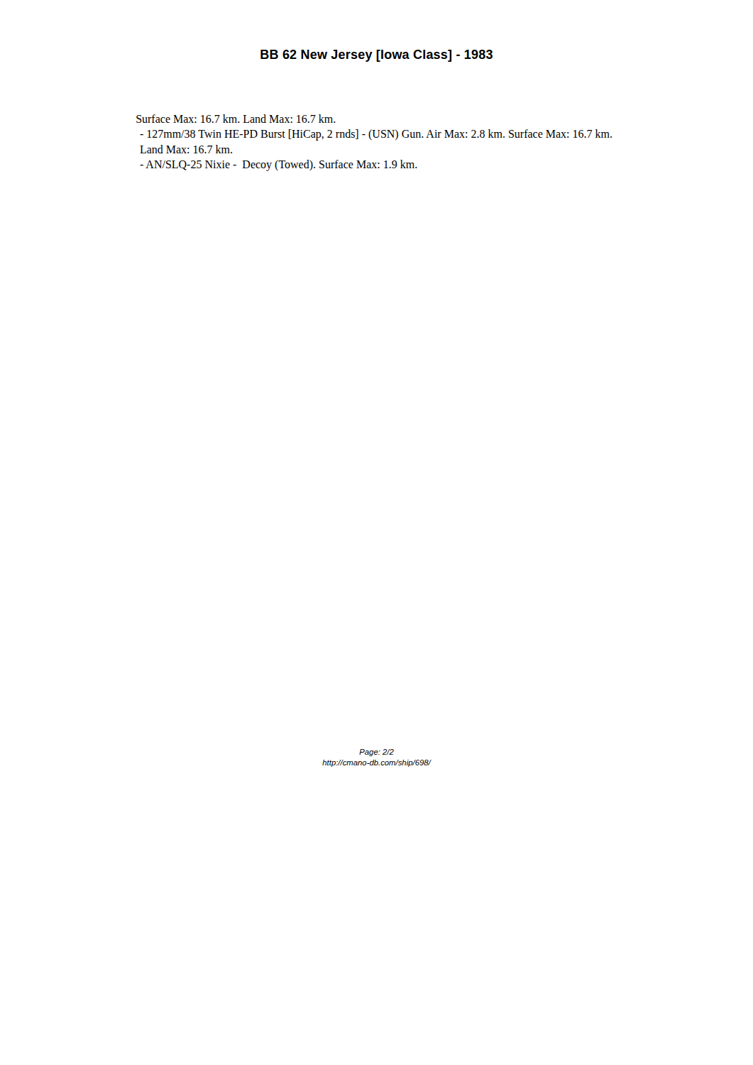BB 62 New Jersey [Iowa Class] - 1983
Surface Max: 16.7 km. Land Max: 16.7 km.
- 127mm/38 Twin HE-PD Burst [HiCap, 2 rnds] - (USN) Gun. Air Max: 2.8 km. Surface Max: 16.7 km. Land Max: 16.7 km.
- AN/SLQ-25 Nixie - Decoy (Towed). Surface Max: 1.9 km.
Page: 2/2
http://cmano-db.com/ship/698/